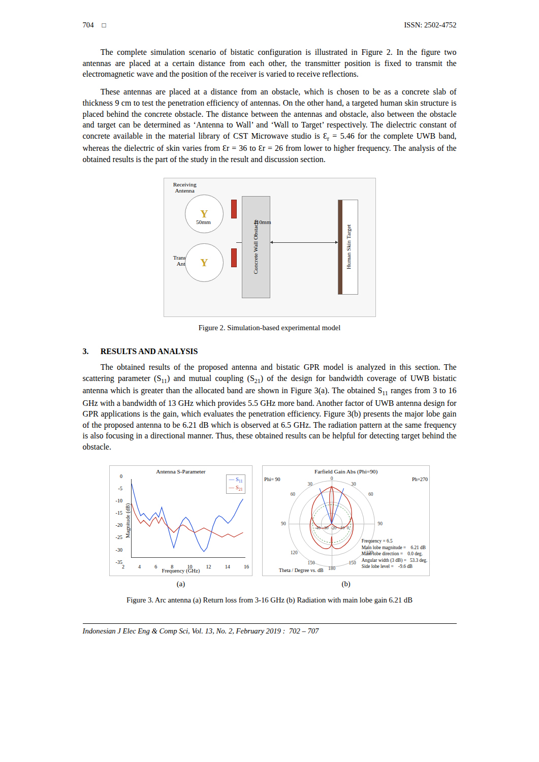704□
ISSN: 2502-4752
The complete simulation scenario of bistatic configuration is illustrated in Figure 2. In the figure two antennas are placed at a certain distance from each other, the transmitter position is fixed to transmit the electromagnetic wave and the position of the receiver is varied to receive reflections.
These antennas are placed at a distance from an obstacle, which is chosen to be as a concrete slab of thickness 9 cm to test the penetration efficiency of antennas. On the other hand, a targeted human skin structure is placed behind the concrete obstacle. The distance between the antennas and obstacle, also between the obstacle and target can be determined as ‘Antenna to Wall’ and ‘Wall to Target’ respectively. The dielectric constant of concrete available in the material library of CST Microwave studio is Ɛr = 5.46 for the complete UWB band, whereas the dielectric of skin varies from Ɛr = 36 to Ɛr = 26 from lower to higher frequency. The analysis of the obtained results is the part of the study in the result and discussion section.
Receiving
Antenna
Transmitter
Antenna
Y
Y
Concrete Wall Obstacle
Human Skin Target
50mm
110mm
Figure 2. Simulation-based experimental model
3. RESULTS AND ANALYSIS
The obtained results of the proposed antenna and bistatic GPR model is analyzed in this section. The scattering parameter (S11) and mutual coupling (S21) of the design for bandwidth coverage of UWB bistatic antenna which is greater than the allocated band are shown in Figure 3(a). The obtained S11 ranges from 3 to 16 GHz with a bandwidth of 13 GHz which provides 5.5 GHz more band. Another factor of UWB antenna design for GPR applications is the gain, which evaluates the penetration efficiency. Figure 3(b) presents the major lobe gain of the proposed antenna to be 6.21 dB which is observed at 6.5 GHz. The radiation pattern at the same frequency is also focusing in a directional manner. Thus, these obtained results can be helpful for detecting target behind the obstacle.
Antenna S-Parameter
Magnitude (dB)
— S11
— S21
0-5-10-15-20-25-30-35
246810121416
Frequency (GHz)
(a)
Farfield Gain Abs (Phi=90)
Phi= 90
Ph=270
0
30
30
60
60
90
90
120
120
150
150
180
-40 -30 -20 -10 0
Theta / Degree vs. dB
Frequency = 6.5
Main lobe magnitude = 6.21 dB
Main lobe direction = 0.0 deg.
Angular width (3 dB) = 53.3 deg.
Side lobe level = -9.6 dB
(b)
Figure 3. Arc antenna (a) Return loss from 3-16 GHz (b) Radiation with main lobe gain 6.21 dB
Indonesian J Elec Eng & Comp Sci, Vol. 13, No. 2, February 2019 : 702 – 707